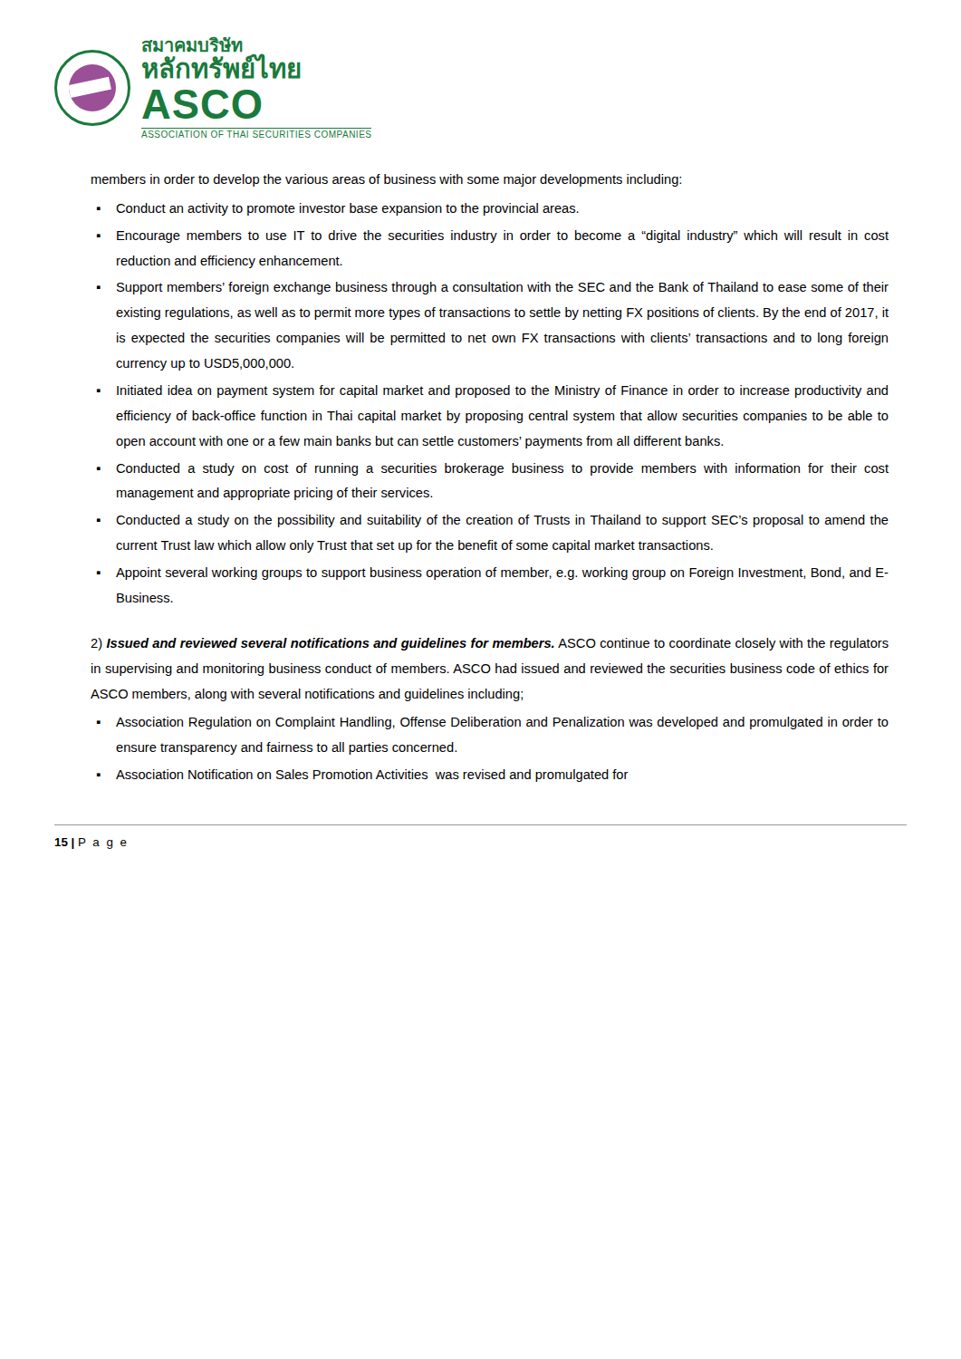สมาคมบริษัท
หลักทรัพย์ไทย
ASCO
ASSOCIATION OF THAI SECURITIES COMPANIES
members in order to develop the various areas of business with some major developments including:
Conduct an activity to promote investor base expansion to the provincial areas.
Encourage members to use IT to drive the securities industry in order to become a “digital industry” which will result in cost reduction and efficiency enhancement.
Support members’ foreign exchange business through a consultation with the SEC and the Bank of Thailand to ease some of their existing regulations, as well as to permit more types of transactions to settle by netting FX positions of clients. By the end of 2017, it is expected the securities companies will be permitted to net own FX transactions with clients’ transactions and to long foreign currency up to USD5,000,000.
Initiated idea on payment system for capital market and proposed to the Ministry of Finance in order to increase productivity and efficiency of back-office function in Thai capital market by proposing central system that allow securities companies to be able to open account with one or a few main banks but can settle customers’ payments from all different banks.
Conducted a study on cost of running a securities brokerage business to provide members with information for their cost management and appropriate pricing of their services.
Conducted a study on the possibility and suitability of the creation of Trusts in Thailand to support SEC’s proposal to amend the current Trust law which allow only Trust that set up for the benefit of some capital market transactions.
Appoint several working groups to support business operation of member, e.g. working group on Foreign Investment, Bond, and E-Business.
2) Issued and reviewed several notifications and guidelines for members. ASCO continue to coordinate closely with the regulators in supervising and monitoring business conduct of members. ASCO had issued and reviewed the securities business code of ethics for ASCO members, along with several notifications and guidelines including;
Association Regulation on Complaint Handling, Offense Deliberation and Penalization was developed and promulgated in order to ensure transparency and fairness to all parties concerned.
Association Notification on Sales Promotion Activities was revised and promulgated for
15 | P a g e